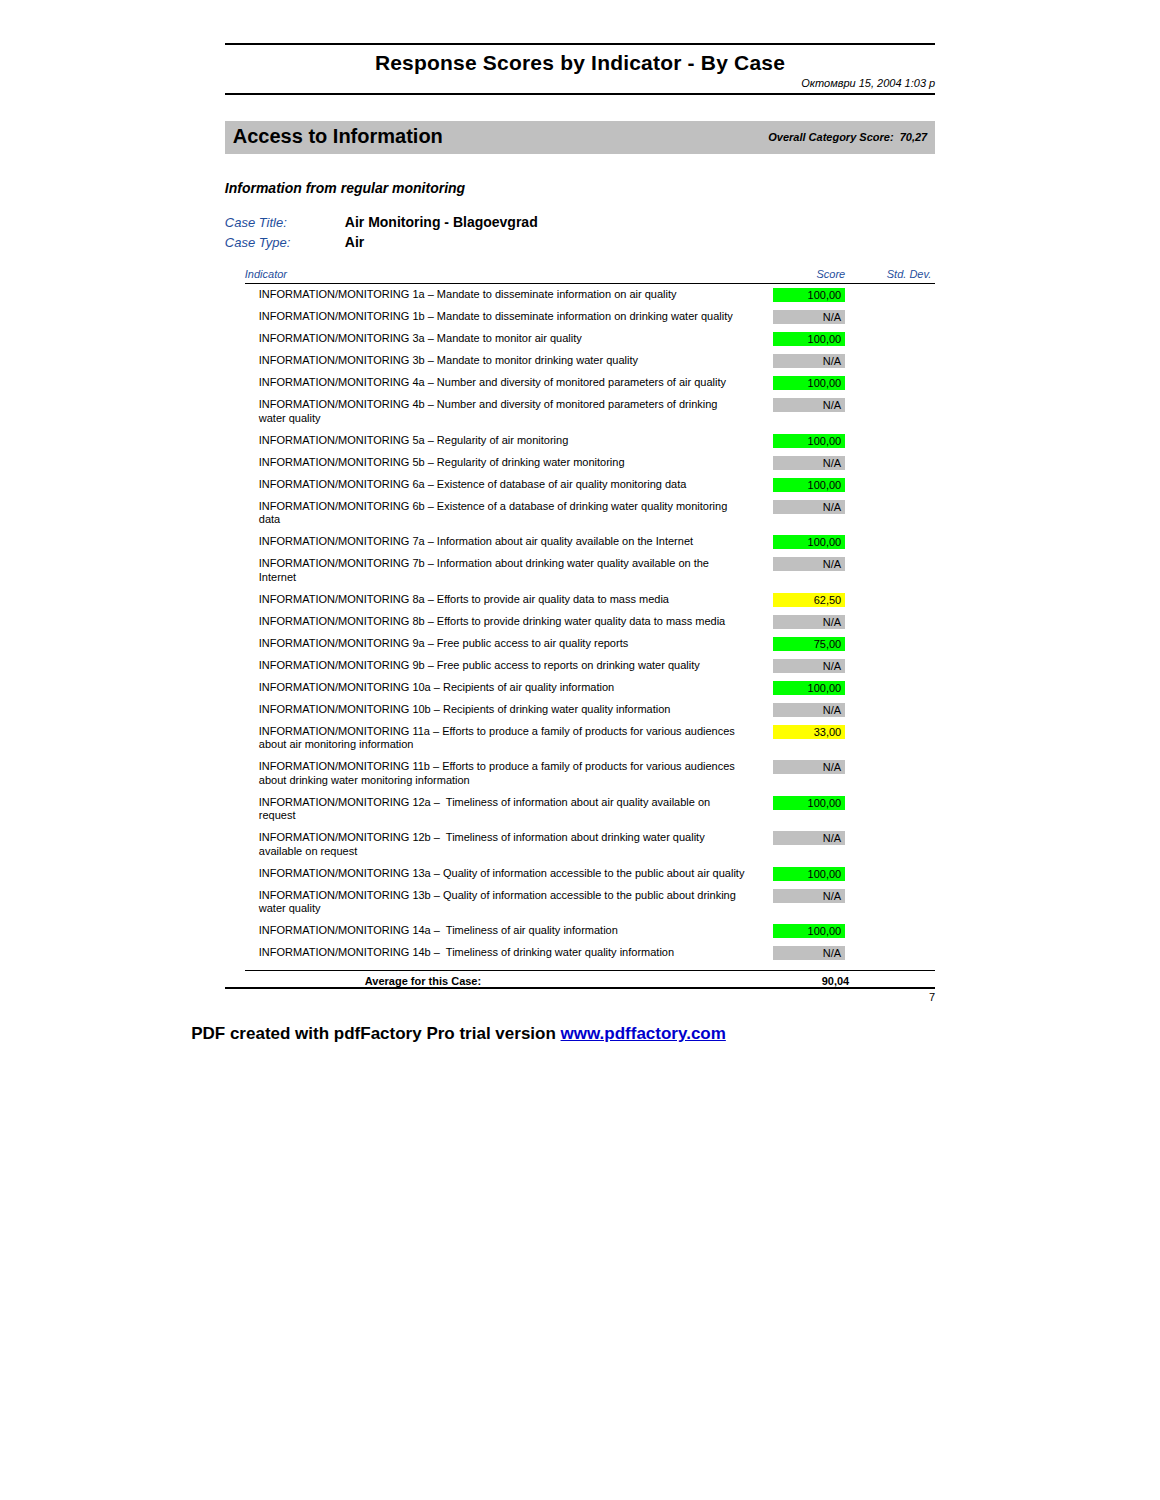Response Scores by Indicator - By Case
Октомври 15, 2004 1:03 p
Access to Information
Overall Category Score: 70,27
Information from regular monitoring
Case Title:
Air Monitoring - Blagoevgrad
Case Type:
Air
| Indicator | Score | Std. Dev. |
| --- | --- | --- |
| INFORMATION/MONITORING 1a – Mandate to disseminate information on air quality | 100,00 | |
| INFORMATION/MONITORING 1b – Mandate to disseminate information on drinking water quality | N/A | |
| INFORMATION/MONITORING 3a – Mandate to monitor air quality | 100,00 | |
| INFORMATION/MONITORING 3b – Mandate to monitor drinking water quality | N/A | |
| INFORMATION/MONITORING 4a – Number and diversity of monitored parameters of air quality | 100,00 | |
| INFORMATION/MONITORING 4b – Number and diversity of monitored parameters of drinking water quality | N/A | |
| INFORMATION/MONITORING 5a – Regularity of air monitoring | 100,00 | |
| INFORMATION/MONITORING 5b – Regularity of drinking water monitoring | N/A | |
| INFORMATION/MONITORING 6a – Existence of database of air quality monitoring data | 100,00 | |
| INFORMATION/MONITORING 6b – Existence of a database of drinking water quality monitoring data | N/A | |
| INFORMATION/MONITORING 7a – Information about air quality available on the Internet | 100,00 | |
| INFORMATION/MONITORING 7b – Information about drinking water quality available on the Internet | N/A | |
| INFORMATION/MONITORING 8a – Efforts to provide air quality data to mass media | 62,50 | |
| INFORMATION/MONITORING 8b – Efforts to provide drinking water quality data to mass media | N/A | |
| INFORMATION/MONITORING 9a – Free public access to air quality reports | 75,00 | |
| INFORMATION/MONITORING 9b – Free public access to reports on drinking water quality | N/A | |
| INFORMATION/MONITORING 10a – Recipients of air quality information | 100,00 | |
| INFORMATION/MONITORING 10b – Recipients of drinking water quality information | N/A | |
| INFORMATION/MONITORING 11a – Efforts to produce a family of products for various audiences about air monitoring information | 33,00 | |
| INFORMATION/MONITORING 11b – Efforts to produce a family of products for various audiences about drinking water monitoring information | N/A | |
| INFORMATION/MONITORING 12a – Timeliness of information about air quality available on request | 100,00 | |
| INFORMATION/MONITORING 12b – Timeliness of information about drinking water quality available on request | N/A | |
| INFORMATION/MONITORING 13a – Quality of information accessible to the public about air quality | 100,00 | |
| INFORMATION/MONITORING 13b – Quality of information accessible to the public about drinking water quality | N/A | |
| INFORMATION/MONITORING 14a – Timeliness of air quality information | 100,00 | |
| INFORMATION/MONITORING 14b – Timeliness of drinking water quality information | N/A | |
| Average for this Case: | 90,04 | |
7
PDF created with pdfFactory Pro trial version www.pdffactory.com